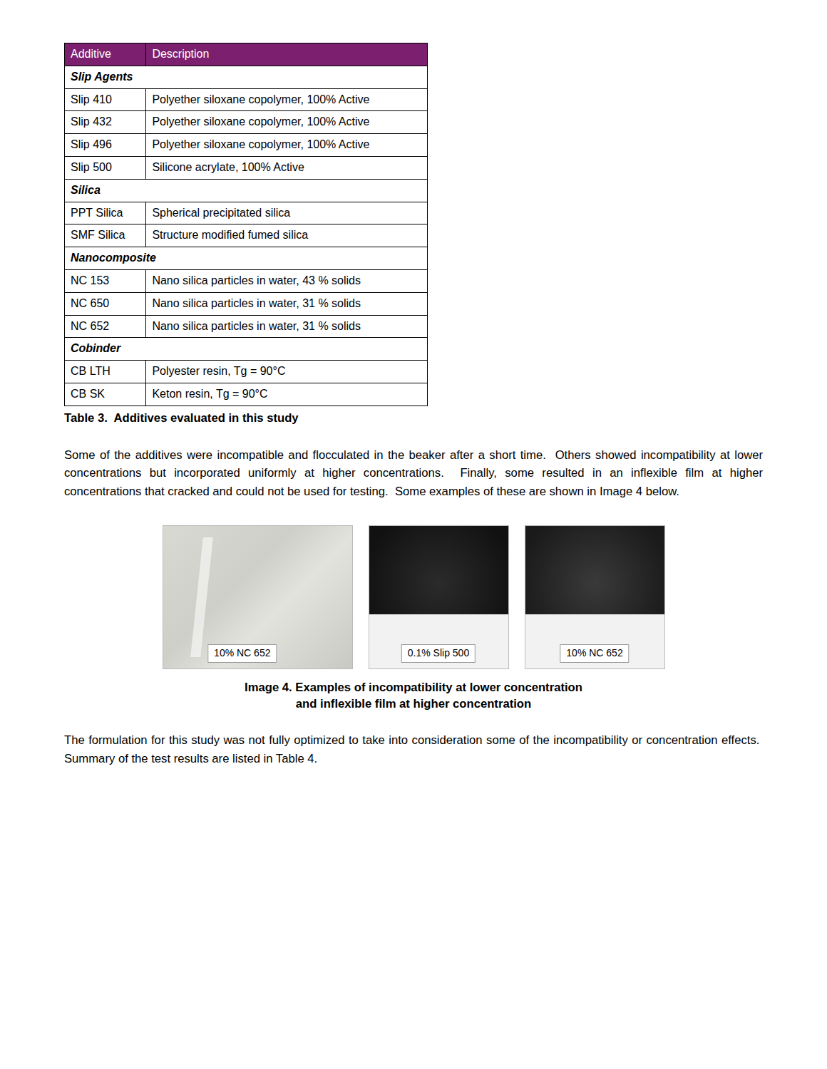| Additive | Description |
| --- | --- |
| Slip Agents |
| Slip 410 | Polyether siloxane copolymer, 100% Active |
| Slip 432 | Polyether siloxane copolymer, 100% Active |
| Slip 496 | Polyether siloxane copolymer, 100% Active |
| Slip 500 | Silicone acrylate, 100% Active |
| Silica |
| PPT Silica | Spherical precipitated silica |
| SMF Silica | Structure modified fumed silica |
| Nanocomposite |
| NC 153 | Nano silica particles in water, 43 % solids |
| NC 650 | Nano silica particles in water, 31 % solids |
| NC 652 | Nano silica particles in water, 31 % solids |
| Cobinder |
| CB LTH | Polyester resin, Tg = 90°C |
| CB SK | Keton resin, Tg = 90°C |
Table 3. Additives evaluated in this study
Some of the additives were incompatible and flocculated in the beaker after a short time. Others showed incompatibility at lower concentrations but incorporated uniformly at higher concentrations. Finally, some resulted in an inflexible film at higher concentrations that cracked and could not be used for testing. Some examples of these are shown in Image 4 below.
10% NC 652
0.1% Slip 500
10% NC 652
Image 4. Examples of incompatibility at lower concentration
and inflexible film at higher concentration
The formulation for this study was not fully optimized to take into consideration some of the incompatibility or concentration effects. Summary of the test results are listed in Table 4.